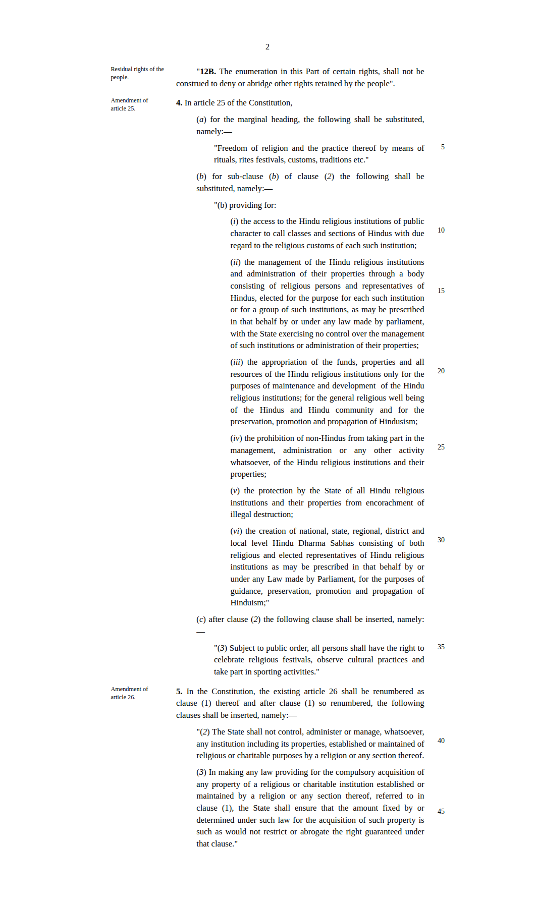2
Residual rights of the people.
"12B. The enumeration in this Part of certain rights, shall not be construed to deny or abridge other rights retained by the people".
Amendment of article 25.
4. In article 25 of the Constitution,
(a) for the marginal heading, the following shall be substituted, namely:—
"Freedom of religion and the practice thereof by means of rituals, rites festivals, customs, traditions etc.''5
(b) for sub-clause (b) of clause (2) the following shall be substituted, namely:—
"(b) providing for:
(i) the access to the Hindu religious institutions of public character to call classes and sections of Hindus with due regard to the religious customs of each such institution;10
(ii) the management of the Hindu religious institutions and administration of their properties through a body consisting of religious persons and representatives of Hindus, elected for the purpose for each such institution or for a group of such institutions, as may be prescribed in that behalf by or under any law made by parliament, with the State exercising no control over the management of such institutions or administration of their properties;15
(iii) the appropriation of the funds, properties and all resources of the Hindu religious institutions only for the purposes of maintenance and development of the Hindu religious institutions; for the general religious well being of the Hindus and Hindu community and for the preservation, promotion and propagation of Hindusism;20
(iv) the prohibition of non-Hindus from taking part in the management, administration or any other activity whatsoever, of the Hindu religious institutions and their properties;25
(v) the protection by the State of all Hindu religious institutions and their properties from encorachment of illegal destruction;
(vi) the creation of national, state, regional, district and local level Hindu Dharma Sabhas consisting of both religious and elected representatives of Hindu religious institutions as may be prescribed in that behalf by or under any Law made by Parliament, for the purposes of guidance, preservation, promotion and propagation of Hinduism;''30
(c) after clause (2) the following clause shall be inserted, namely:—
"(3) Subject to public order, all persons shall have the right to celebrate religious festivals, observe cultural practices and take part in sporting activities."35
Amendment of article 26.
5. In the Constitution, the existing article 26 shall be renumbered as clause (1) thereof and after clause (1) so renumbered, the following clauses shall be inserted, namely:—
"(2) The State shall not control, administer or manage, whatsoever, any institution including its properties, established or maintained of religious or charitable purposes by a religion or any section thereof.40
(3) In making any law providing for the compulsory acquisition of any property of a religious or charitable institution established or maintained by a religion or any section thereof, referred to in clause (1), the State shall ensure that the amount fixed by or determined under such law for the acquisition of such property is such as would not restrict or abrogate the right guaranteed under that clause."45